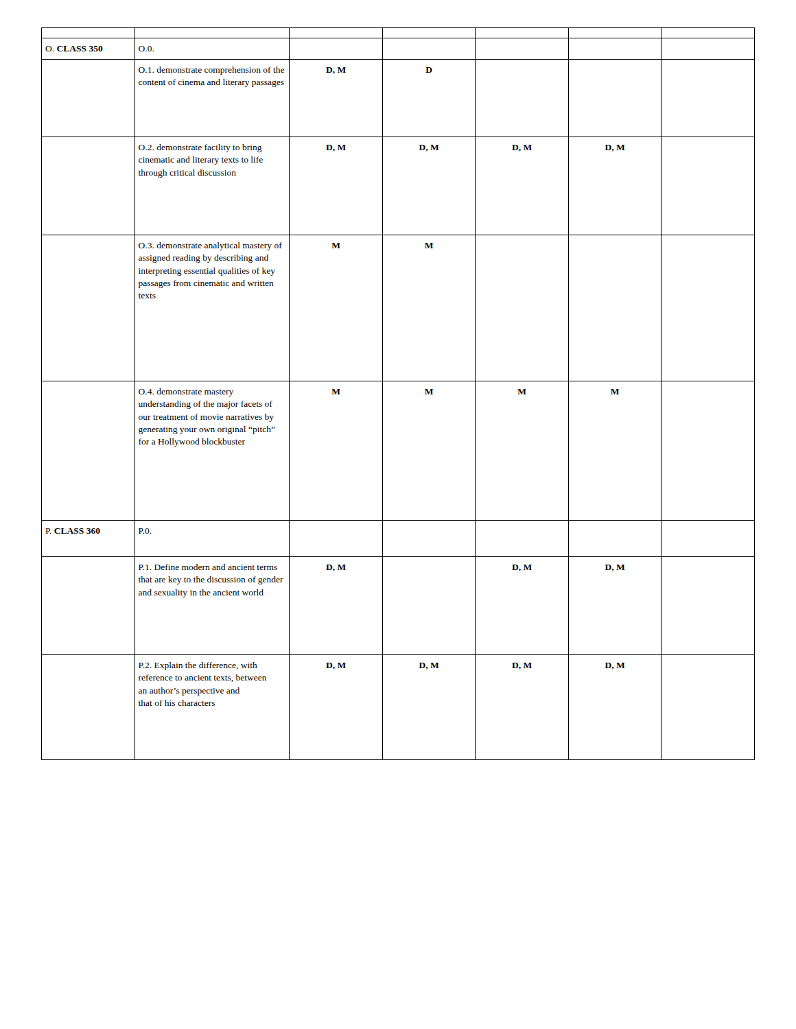| O. CLASS 350 | O.0. | | | | | |
| | O.1. demonstrate comprehension of the content of cinema and literary passages | D, M | D | | | |
| | O.2. demonstrate facility to bring cinematic and literary texts to life through critical discussion | D, M | D, M | D, M | D, M | |
| | O.3. demonstrate analytical mastery of assigned reading by describing and interpreting essential qualities of key passages from cinematic and written texts | M | M | | | |
| | O.4. demonstrate mastery understanding of the major facets of our treatment of movie narratives by generating your own original “pitch” for a Hollywood blockbuster | M | M | M | M | |
| P. CLASS 360 | P.0. | | | | | |
| | P.1. Define modern and ancient terms that are key to the discussion of gender and sexuality in the ancient world | D, M | | D, M | D, M | |
| | P.2. Explain the difference, with reference to ancient texts, between an author’s perspective and that of his characters | D, M | D, M | D, M | D, M | |